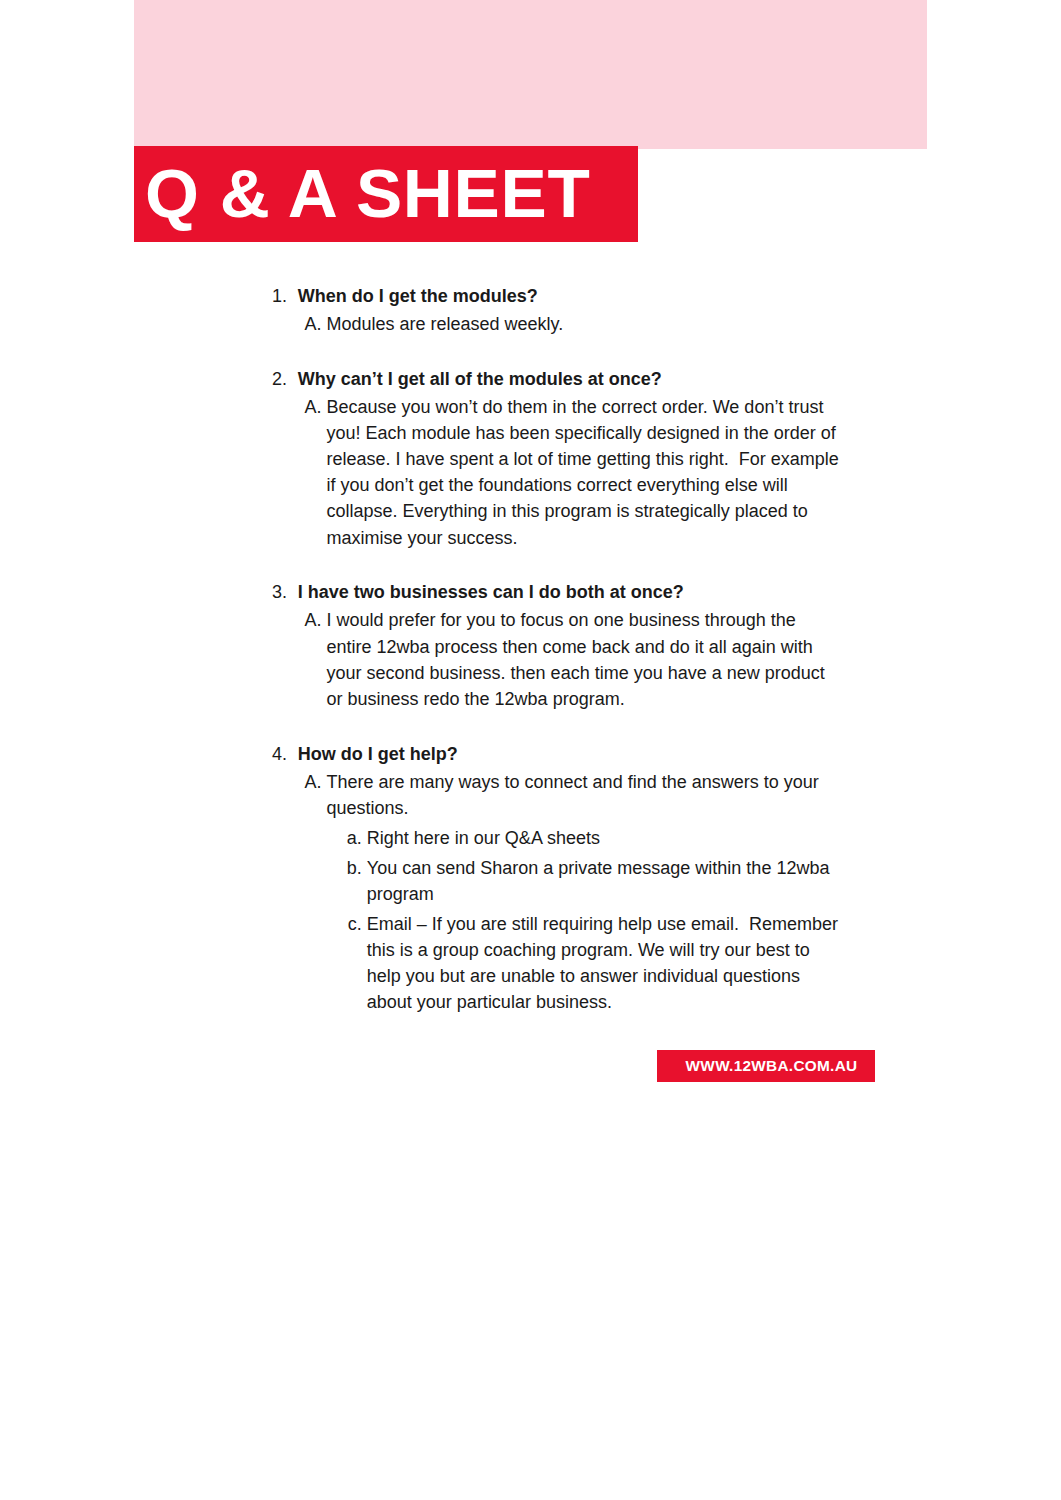Q & A SHEET
When do I get the modules?
Modules are released weekly.
Why can’t I get all of the modules at once?
Because you won’t do them in the correct order. We don’t trust you! Each module has been specifically designed in the order of release. I have spent a lot of time getting this right. For example if you don’t get the foundations correct everything else will collapse. Everything in this program is strategically placed to maximise your success.
I have two businesses can I do both at once?
I would prefer for you to focus on one business through the entire 12wba process then come back and do it all again with your second business. then each time you have a new product or business redo the 12wba program.
How do I get help?
There are many ways to connect and find the answers to your questions.
Right here in our Q&A sheets
You can send Sharon a private message within the 12wba program
Email – If you are still requiring help use email. Remember this is a group coaching program. We will try our best to help you but are unable to answer individual questions about your particular business.
WWW.12WBA.COM.AU